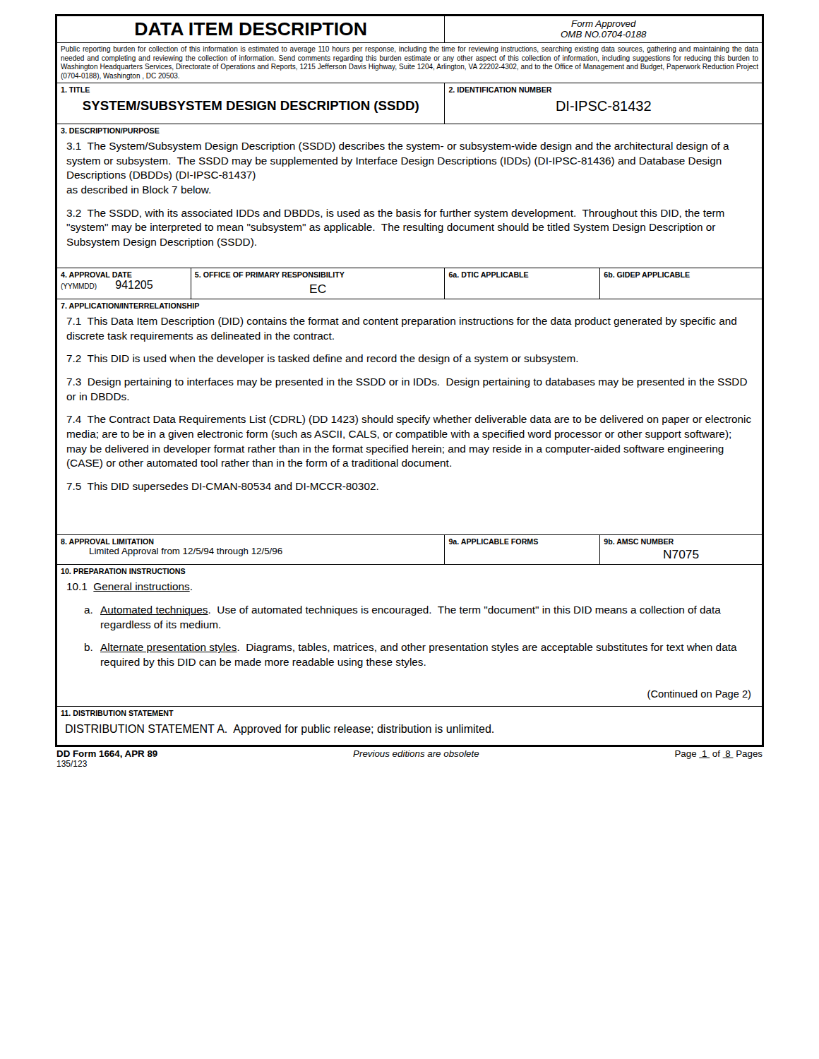| DATA ITEM DESCRIPTION | Form Approved OMB NO.0704-0188 |
| Public reporting burden for collection of this information is estimated to average 110 hours per response, including the time for reviewing instructions, searching existing data sources, gathering and maintaining the data needed and completing and reviewing the collection of information. Send comments regarding this burden estimate or any other aspect of this collection of information, including suggestions for reducing this burden to Washington Headquarters Services, Directorate of Operations and Reports, 1215 Jefferson Davis Highway, Suite 1204, Arlington, VA 22202-4302, and to the Office of Management and Budget, Paperwork Reduction Project (0704-0188), Washington , DC 20503. |
| 1. TITLE SYSTEM/SUBSYSTEM DESIGN DESCRIPTION (SSDD) | 2. IDENTIFICATION NUMBER DI-IPSC-81432 |
| 3. DESCRIPTION/PURPOSE 3.1 The System/Subsystem Design Description (SSDD) describes the system- or subsystem-wide design and the architectural design of a system or subsystem. The SSDD may be supplemented by Interface Design Descriptions (IDDs) (DI-IPSC-81436) and Database Design Descriptions (DBDDs) (DI-IPSC-81437) as described in Block 7 below. 3.2 The SSDD, with its associated IDDs and DBDDs, is used as the basis for further system development. Throughout this DID, the term "system" may be interpreted to mean "subsystem" as applicable. The resulting document should be titled System Design Description or Subsystem Design Description (SSDD). |
| 4. APPROVAL DATE (YYMMDD) 941205 | 5. OFFICE OF PRIMARY RESPONSIBILITY EC | 6a. DTIC APPLICABLE | 6b. GIDEP APPLICABLE |
| 7. APPLICATION/INTERRELATIONSHIP 7.1 This Data Item Description (DID) contains the format and content preparation instructions for the data product generated by specific and discrete task requirements as delineated in the contract. 7.2 This DID is used when the developer is tasked define and record the design of a system or subsystem. 7.3 Design pertaining to interfaces may be presented in the SSDD or in IDDs. Design pertaining to databases may be presented in the SSDD or in DBDDs. 7.4 The Contract Data Requirements List (CDRL) (DD 1423) should specify whether deliverable data are to be delivered on paper or electronic media; are to be in a given electronic form (such as ASCII, CALS, or compatible with a specified word processor or other support software); may be delivered in developer format rather than in the format specified herein; and may reside in a computer-aided software engineering (CASE) or other automated tool rather than in the form of a traditional document. 7.5 This DID supersedes DI-CMAN-80534 and DI-MCCR-80302. |
| 8. APPROVAL LIMITATION Limited Approval from 12/5/94 through 12/5/96 | 9a. APPLICABLE FORMS | 9b. AMSC NUMBER N7075 |
| 10. PREPARATION INSTRUCTIONS 10.1 General instructions . Automated techniques . Use of automated techniques is encouraged. The term "document" in this DID means a collection of data regardless of its medium. Alternate presentation styles . Diagrams, tables, matrices, and other presentation styles are acceptable substitutes for text when data required by this DID can be made more readable using these styles. (Continued on Page 2) |
| 11. DISTRIBUTION STATEMENT DISTRIBUTION STATEMENT A. Approved for public release; distribution is unlimited. |
DD Form 1664, APR 89
Page 1 of 8 Pages
Previous editions are obsolete
135/123